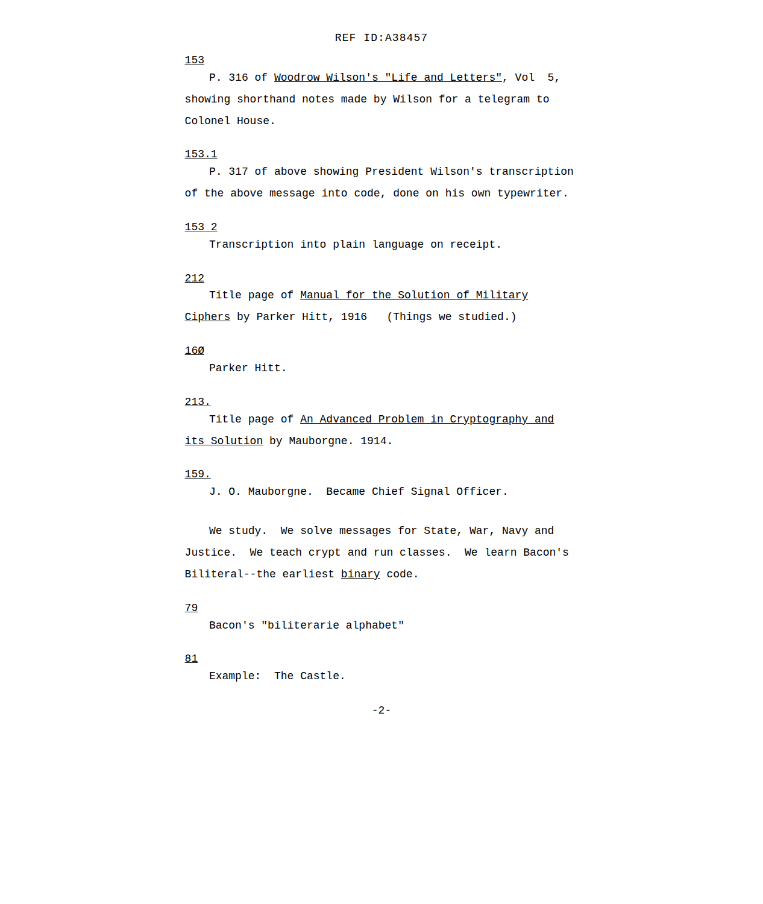REF ID:A38457
153
P. 316 of Woodrow Wilson's "Life and Letters", Vol 5, showing shorthand notes made by Wilson for a telegram to Colonel House.
153.1
P. 317 of above showing President Wilson's transcription of the above message into code, done on his own typewriter.
153 2
Transcription into plain language on receipt.
212
Title page of Manual for the Solution of Military Ciphers by Parker Hitt, 1916 (Things we studied.)
16Ø
Parker Hitt.
213.
Title page of An Advanced Problem in Cryptography and its Solution by Mauborgne. 1914.
159.
J. O. Mauborgne. Became Chief Signal Officer.
We study. We solve messages for State, War, Navy and Justice. We teach crypt and run classes. We learn Bacon's Biliteral--the earliest binary code.
79
Bacon's "biliterarie alphabet"
81
Example: The Castle.
-2-